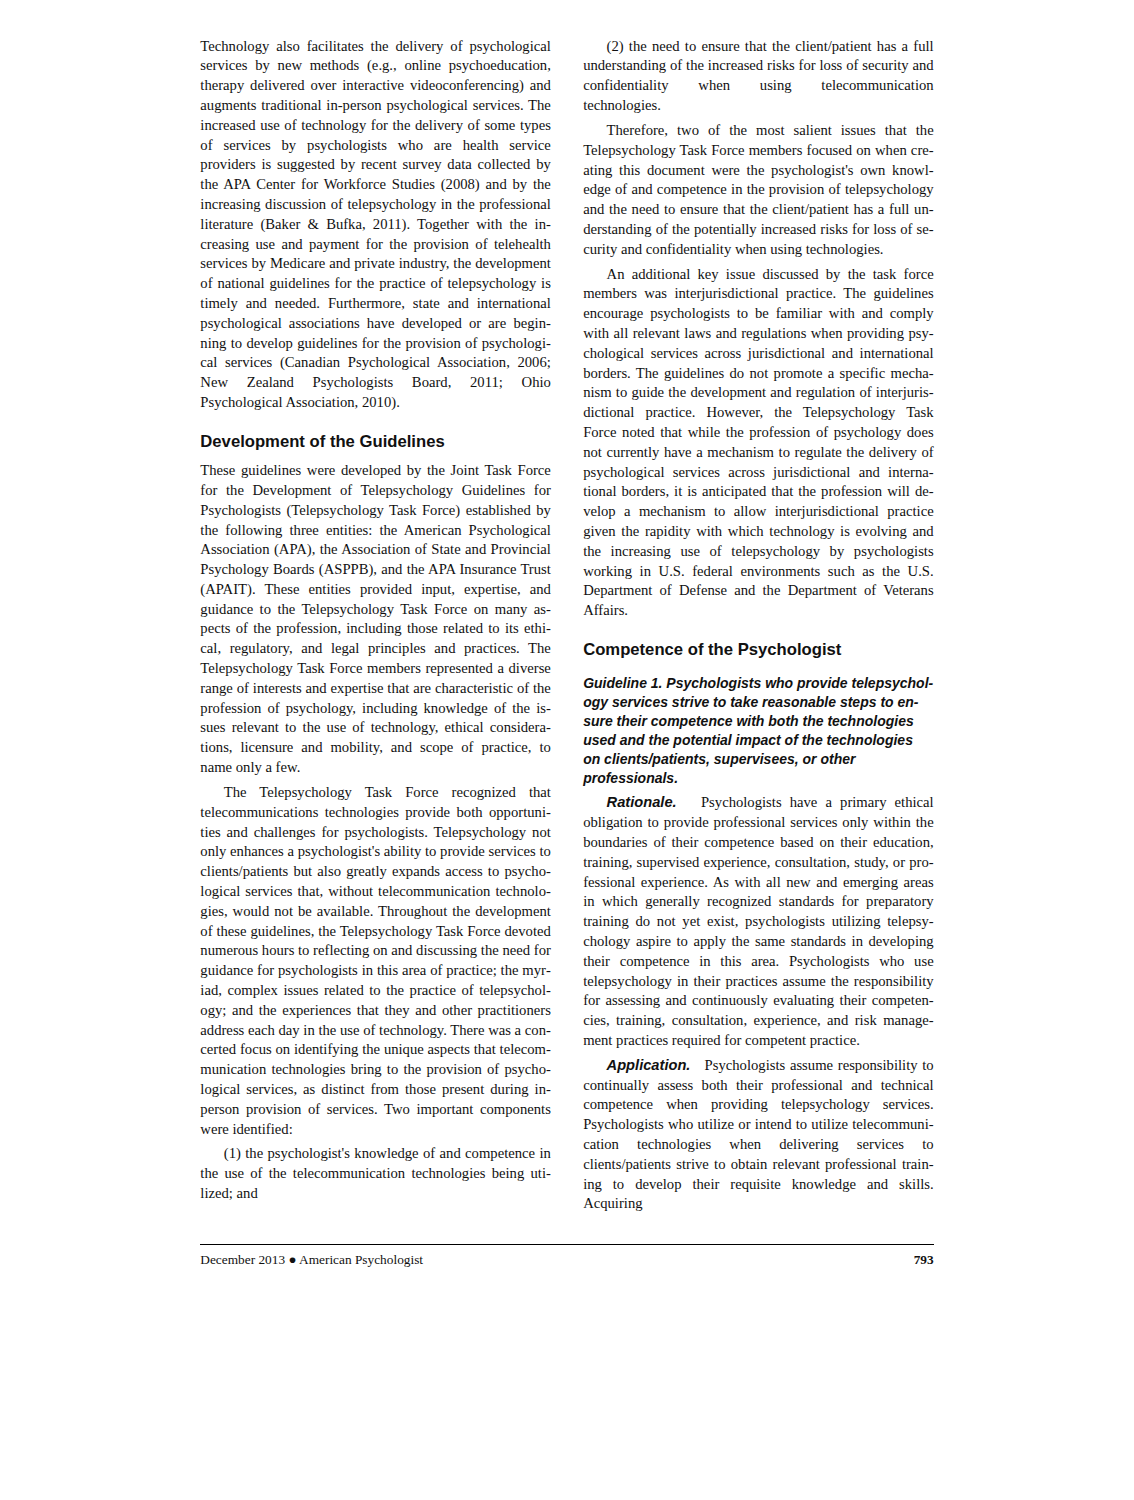Technology also facilitates the delivery of psychological services by new methods (e.g., online psychoeducation, therapy delivered over interactive videoconferencing) and augments traditional in-person psychological services. The increased use of technology for the delivery of some types of services by psychologists who are health service providers is suggested by recent survey data collected by the APA Center for Workforce Studies (2008) and by the increasing discussion of telepsychology in the professional literature (Baker & Bufka, 2011). Together with the increasing use and payment for the provision of telehealth services by Medicare and private industry, the development of national guidelines for the practice of telepsychology is timely and needed. Furthermore, state and international psychological associations have developed or are beginning to develop guidelines for the provision of psychological services (Canadian Psychological Association, 2006; New Zealand Psychologists Board, 2011; Ohio Psychological Association, 2010).
Development of the Guidelines
These guidelines were developed by the Joint Task Force for the Development of Telepsychology Guidelines for Psychologists (Telepsychology Task Force) established by the following three entities: the American Psychological Association (APA), the Association of State and Provincial Psychology Boards (ASPPB), and the APA Insurance Trust (APAIT). These entities provided input, expertise, and guidance to the Telepsychology Task Force on many aspects of the profession, including those related to its ethical, regulatory, and legal principles and practices. The Telepsychology Task Force members represented a diverse range of interests and expertise that are characteristic of the profession of psychology, including knowledge of the issues relevant to the use of technology, ethical considerations, licensure and mobility, and scope of practice, to name only a few.
The Telepsychology Task Force recognized that telecommunications technologies provide both opportunities and challenges for psychologists. Telepsychology not only enhances a psychologist's ability to provide services to clients/patients but also greatly expands access to psychological services that, without telecommunication technologies, would not be available. Throughout the development of these guidelines, the Telepsychology Task Force devoted numerous hours to reflecting on and discussing the need for guidance for psychologists in this area of practice; the myriad, complex issues related to the practice of telepsychology; and the experiences that they and other practitioners address each day in the use of technology. There was a concerted focus on identifying the unique aspects that telecommunication technologies bring to the provision of psychological services, as distinct from those present during in-person provision of services. Two important components were identified:
(1) the psychologist's knowledge of and competence in the use of the telecommunication technologies being utilized; and
(2) the need to ensure that the client/patient has a full understanding of the increased risks for loss of security and confidentiality when using telecommunication technologies.
Therefore, two of the most salient issues that the Telepsychology Task Force members focused on when creating this document were the psychologist's own knowledge of and competence in the provision of telepsychology and the need to ensure that the client/patient has a full understanding of the potentially increased risks for loss of security and confidentiality when using technologies.
An additional key issue discussed by the task force members was interjurisdictional practice. The guidelines encourage psychologists to be familiar with and comply with all relevant laws and regulations when providing psychological services across jurisdictional and international borders. The guidelines do not promote a specific mechanism to guide the development and regulation of interjurisdictional practice. However, the Telepsychology Task Force noted that while the profession of psychology does not currently have a mechanism to regulate the delivery of psychological services across jurisdictional and international borders, it is anticipated that the profession will develop a mechanism to allow interjurisdictional practice given the rapidity with which technology is evolving and the increasing use of telepsychology by psychologists working in U.S. federal environments such as the U.S. Department of Defense and the Department of Veterans Affairs.
Competence of the Psychologist
Guideline 1. Psychologists who provide telepsychology services strive to take reasonable steps to ensure their competence with both the technologies used and the potential impact of the technologies on clients/patients, supervisees, or other professionals.
Rationale. Psychologists have a primary ethical obligation to provide professional services only within the boundaries of their competence based on their education, training, supervised experience, consultation, study, or professional experience. As with all new and emerging areas in which generally recognized standards for preparatory training do not yet exist, psychologists utilizing telepsychology aspire to apply the same standards in developing their competence in this area. Psychologists who use telepsychology in their practices assume the responsibility for assessing and continuously evaluating their competencies, training, consultation, experience, and risk management practices required for competent practice.
Application. Psychologists assume responsibility to continually assess both their professional and technical competence when providing telepsychology services. Psychologists who utilize or intend to utilize telecommunication technologies when delivering services to clients/patients strive to obtain relevant professional training to develop their requisite knowledge and skills. Acquiring
December 2013 ● American Psychologist 793